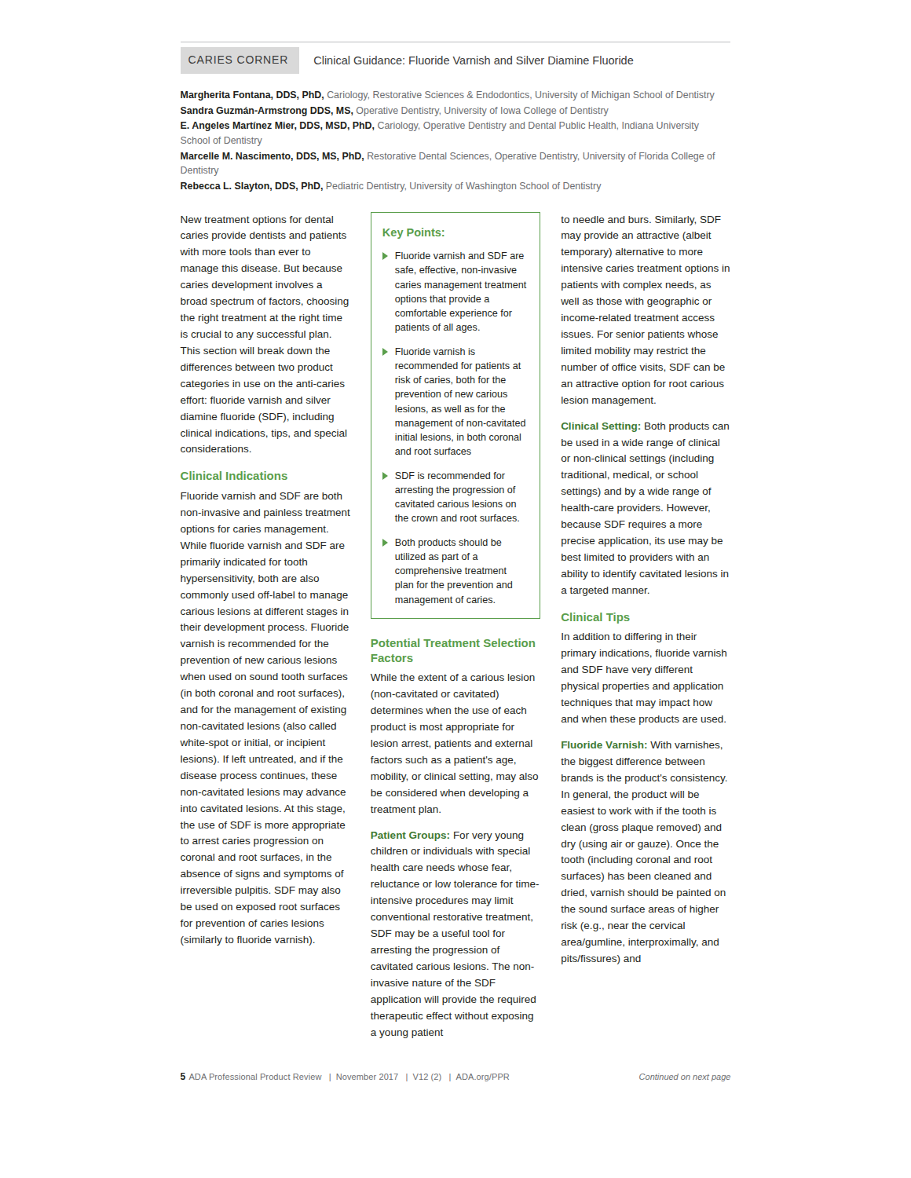CARIES CORNER
Clinical Guidance: Fluoride Varnish and Silver Diamine Fluoride
Margherita Fontana, DDS, PhD, Cariology, Restorative Sciences & Endodontics, University of Michigan School of Dentistry
Sandra Guzmán-Armstrong DDS, MS, Operative Dentistry, University of Iowa College of Dentistry
E. Angeles Martínez Mier, DDS, MSD, PhD, Cariology, Operative Dentistry and Dental Public Health, Indiana University School of Dentistry
Marcelle M. Nascimento, DDS, MS, PhD, Restorative Dental Sciences, Operative Dentistry, University of Florida College of Dentistry
Rebecca L. Slayton, DDS, PhD, Pediatric Dentistry, University of Washington School of Dentistry
New treatment options for dental caries provide dentists and patients with more tools than ever to manage this disease. But because caries development involves a broad spectrum of factors, choosing the right treatment at the right time is crucial to any successful plan. This section will break down the differences between two product categories in use on the anti-caries effort: fluoride varnish and silver diamine fluoride (SDF), including clinical indications, tips, and special considerations.
Clinical Indications
Fluoride varnish and SDF are both non-invasive and painless treatment options for caries management. While fluoride varnish and SDF are primarily indicated for tooth hypersensitivity, both are also commonly used off-label to manage carious lesions at different stages in their development process. Fluoride varnish is recommended for the prevention of new carious lesions when used on sound tooth surfaces (in both coronal and root surfaces), and for the management of existing non-cavitated lesions (also called white-spot or initial, or incipient lesions). If left untreated, and if the disease process continues, these non-cavitated lesions may advance into cavitated lesions. At this stage, the use of SDF is more appropriate to arrest caries progression on coronal and root surfaces, in the absence of signs and symptoms of irreversible pulpitis. SDF may also be used on exposed root surfaces for prevention of caries lesions (similarly to fluoride varnish).
Key Points:
Fluoride varnish and SDF are safe, effective, non-invasive caries management treatment options that provide a comfortable experience for patients of all ages.
Fluoride varnish is recommended for patients at risk of caries, both for the prevention of new carious lesions, as well as for the management of non-cavitated initial lesions, in both coronal and root surfaces
SDF is recommended for arresting the progression of cavitated carious lesions on the crown and root surfaces.
Both products should be utilized as part of a comprehensive treatment plan for the prevention and management of caries.
Potential Treatment Selection Factors
While the extent of a carious lesion (non-cavitated or cavitated) determines when the use of each product is most appropriate for lesion arrest, patients and external factors such as a patient's age, mobility, or clinical setting, may also be considered when developing a treatment plan.
Patient Groups: For very young children or individuals with special health care needs whose fear, reluctance or low tolerance for time-intensive procedures may limit conventional restorative treatment, SDF may be a useful tool for arresting the progression of cavitated carious lesions. The non-invasive nature of the SDF application will provide the required therapeutic effect without exposing a young patient
to needle and burs. Similarly, SDF may provide an attractive (albeit temporary) alternative to more intensive caries treatment options in patients with complex needs, as well as those with geographic or income-related treatment access issues. For senior patients whose limited mobility may restrict the number of office visits, SDF can be an attractive option for root carious lesion management.
Clinical Setting: Both products can be used in a wide range of clinical or non-clinical settings (including traditional, medical, or school settings) and by a wide range of health-care providers. However, because SDF requires a more precise application, its use may be best limited to providers with an ability to identify cavitated lesions in a targeted manner.
Clinical Tips
In addition to differing in their primary indications, fluoride varnish and SDF have very different physical properties and application techniques that may impact how and when these products are used.
Fluoride Varnish: With varnishes, the biggest difference between brands is the product's consistency. In general, the product will be easiest to work with if the tooth is clean (gross plaque removed) and dry (using air or gauze). Once the tooth (including coronal and root surfaces) has been cleaned and dried, varnish should be painted on the sound surface areas of higher risk (e.g., near the cervical area/gumline, interproximally, and pits/fissures) and
5 ADA Professional Product Review |November 2017 |V12 (2) |ADA.org/PPR
Continued on next page